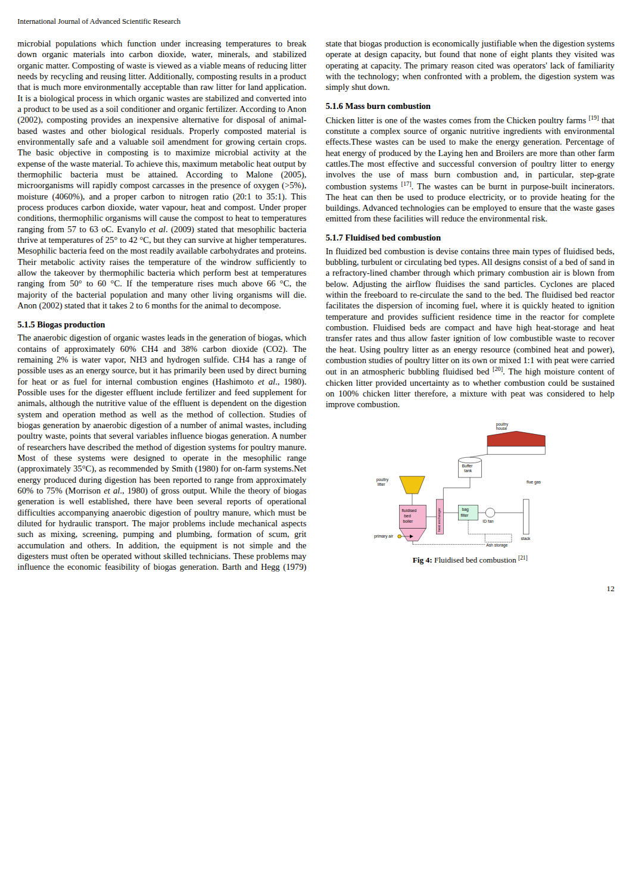International Journal of Advanced Scientific Research
microbial populations which function under increasing temperatures to break down organic materials into carbon dioxide, water, minerals, and stabilized organic matter. Composting of waste is viewed as a viable means of reducing litter needs by recycling and reusing litter. Additionally, composting results in a product that is much more environmentally acceptable than raw litter for land application. It is a biological process in which organic wastes are stabilized and converted into a product to be used as a soil conditioner and organic fertilizer. According to Anon (2002), composting provides an inexpensive alternative for disposal of animal-based wastes and other biological residuals. Properly composted material is environmentally safe and a valuable soil amendment for growing certain crops. The basic objective in composting is to maximize microbial activity at the expense of the waste material. To achieve this, maximum metabolic heat output by thermophilic bacteria must be attained. According to Malone (2005), microorganisms will rapidly compost carcasses in the presence of oxygen (>5%), moisture (4060%), and a proper carbon to nitrogen ratio (20:1 to 35:1). This process produces carbon dioxide, water vapour, heat and compost. Under proper conditions, thermophilic organisms will cause the compost to heat to temperatures ranging from 57 to 63 oC. Evanylo et al. (2009) stated that mesophilic bacteria thrive at temperatures of 25° to 42 °C, but they can survive at higher temperatures. Mesophilic bacteria feed on the most readily available carbohydrates and proteins. Their metabolic activity raises the temperature of the windrow sufficiently to allow the takeover by thermophilic bacteria which perform best at temperatures ranging from 50° to 60 °C. If the temperature rises much above 66 °C, the majority of the bacterial population and many other living organisms will die. Anon (2002) stated that it takes 2 to 6 months for the animal to decompose.
5.1.5 Biogas production
The anaerobic digestion of organic wastes leads in the generation of biogas, which contains of approximately 60% CH4 and 38% carbon dioxide (CO2). The remaining 2% is water vapor, NH3 and hydrogen sulfide. CH4 has a range of possible uses as an energy source, but it has primarily been used by direct burning for heat or as fuel for internal combustion engines (Hashimoto et al., 1980). Possible uses for the digester effluent include fertilizer and feed supplement for animals, although the nutritive value of the effluent is dependent on the digestion system and operation method as well as the method of collection. Studies of biogas generation by anaerobic digestion of a number of animal wastes, including poultry waste, points that several variables influence biogas generation. A number of researchers have described the method of digestion systems for poultry manure. Most of these systems were designed to operate in the mesophilic range (approximately 35°C), as recommended by Smith (1980) for on-farm systems.Net energy produced during digestion has been reported to range from approximately 60% to 75% (Morrison et al., 1980) of gross output. While the theory of biogas generation is well established, there have been several reports of operational difficulties accompanying anaerobic digestion of poultry manure, which must be diluted for hydraulic transport. The major problems include mechanical aspects such as mixing, screening, pumping and plumbing, formation of scum, grit accumulation and others. In addition, the equipment is not simple and the digesters must often be operated without skilled technicians. These problems may influence the economic feasibility of biogas generation. Barth and Hegg (1979) state that biogas production is economically justifiable when the digestion systems operate at design capacity, but found that none of eight plants they visited was operating at capacity. The primary reason cited was operators' lack of familiarity with the technology; when confronted with a problem, the digestion system was simply shut down.
5.1.6 Mass burn combustion
Chicken litter is one of the wastes comes from the Chicken poultry farms [19] that constitute a complex source of organic nutritive ingredients with environmental effects.These wastes can be used to make the energy generation. Percentage of heat energy of produced by the Laying hen and Broilers are more than other farm cattles.The most effective and successful conversion of poultry litter to energy involves the use of mass burn combustion and, in particular, step-grate combustion systems [17]. The wastes can be burnt in purpose-built incinerators. The heat can then be used to produce electricity, or to provide heating for the buildings. Advanced technologies can be employed to ensure that the waste gases emitted from these facilities will reduce the environmental risk.
5.1.7 Fluidised bed combustion
In fluidized bed combustion is devise contains three main types of fluidised beds, bubbling, turbulent or circulating bed types. All designs consist of a bed of sand in a refractory-lined chamber through which primary combustion air is blown from below. Adjusting the airflow fluidises the sand particles. Cyclones are placed within the freeboard to re-circulate the sand to the bed. The fluidised bed reactor facilitates the dispersion of incoming fuel, where it is quickly heated to ignition temperature and provides sufficient residence time in the reactor for complete combustion. Fluidised beds are compact and have high heat-storage and heat transfer rates and thus allow faster ignition of low combustible waste to recover the heat. Using poultry litter as an energy resource (combined heat and power), combustion studies of poultry litter on its own or mixed 1:1 with peat were carried out in an atmospheric bubbling fluidised bed [20]. The high moisture content of chicken litter provided uncertainty as to whether combustion could be sustained on 100% chicken litter therefore, a mixture with peat was considered to help improve combustion.
poultry house Buffer tank poultry litter fluidised bed boiler heat exchanger bag filter ID fan stack flue gas Ash storage primary air
Fig 4: Fluidised bed combustion [21]
12